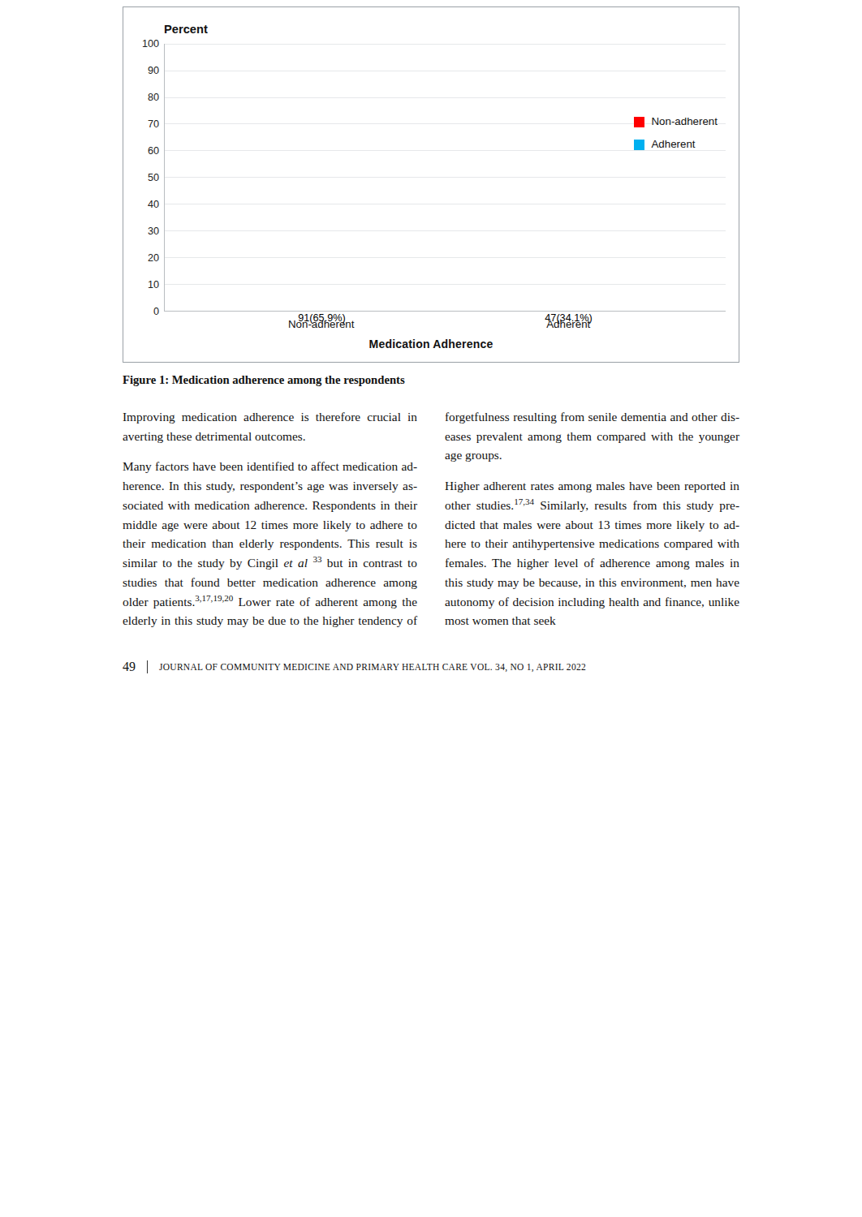Percent
100 90 80 70 60 50 40 30 20 10 0
91(65.9%)
47(34.1%)
Non-adherent
Adherent
Non-adherent Adherent
Medication Adherence
Figure 1: Medication adherence among the respondents
Improving medication adherence is therefore crucial in averting these detrimental outcomes.
Many factors have been identified to affect medication adherence. In this study, respondent’s age was inversely associated with medication adherence. Respondents in their middle age were about 12 times more likely to adhere to their medication than elderly respondents. This result is similar to the study by Cingil et al 33 but in contrast to studies that found better medication adherence among older patients.3,17,19,20 Lower rate of adherent among the elderly in this study may be due to the higher tendency of forgetfulness resulting from senile dementia and other diseases prevalent among them compared with the younger age groups.
Higher adherent rates among males have been reported in other studies.17,34 Similarly, results from this study predicted that males were about 13 times more likely to adhere to their antihypertensive medications compared with females. The higher level of adherence among males in this study may be because, in this environment, men have autonomy of decision including health and finance, unlike most women that seek
49 Journal of Community Medicine and Primary Health Care Vol. 34, No 1, April 2022